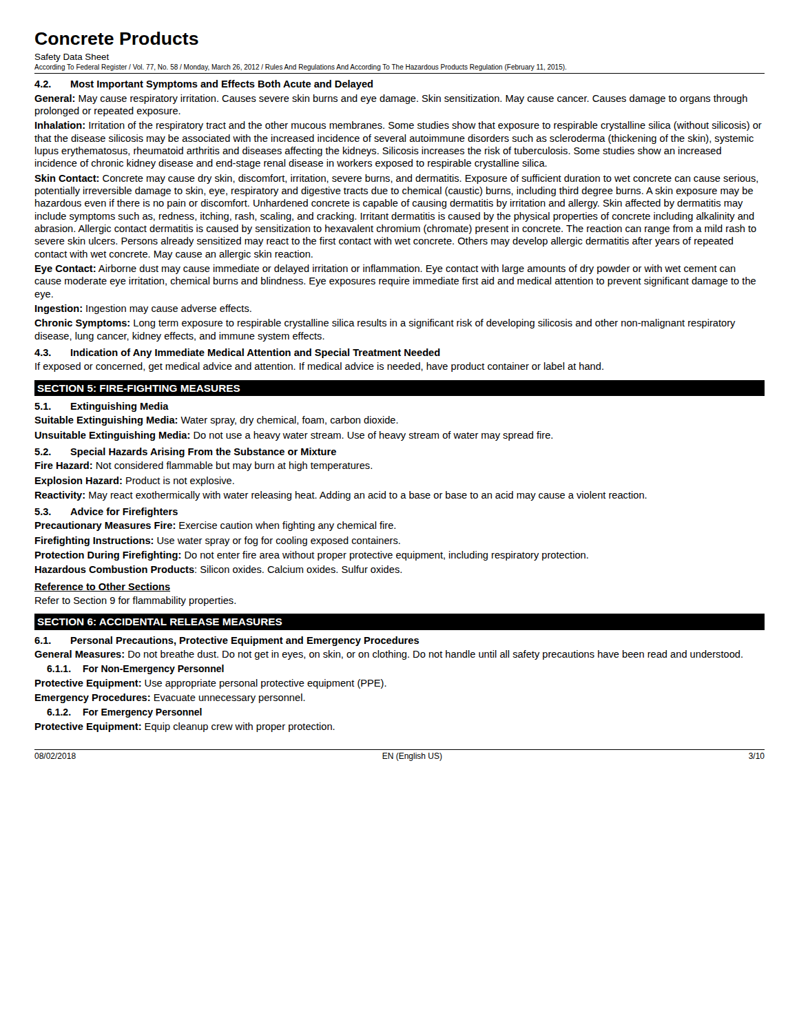Concrete Products
Safety Data Sheet
According To Federal Register / Vol. 77, No. 58 / Monday, March 26, 2012 / Rules And Regulations And According To The Hazardous Products Regulation (February 11, 2015).
4.2. Most Important Symptoms and Effects Both Acute and Delayed
General: May cause respiratory irritation. Causes severe skin burns and eye damage. Skin sensitization. May cause cancer. Causes damage to organs through prolonged or repeated exposure.
Inhalation: Irritation of the respiratory tract and the other mucous membranes. Some studies show that exposure to respirable crystalline silica (without silicosis) or that the disease silicosis may be associated with the increased incidence of several autoimmune disorders such as scleroderma (thickening of the skin), systemic lupus erythematosus, rheumatoid arthritis and diseases affecting the kidneys. Silicosis increases the risk of tuberculosis. Some studies show an increased incidence of chronic kidney disease and end-stage renal disease in workers exposed to respirable crystalline silica.
Skin Contact: Concrete may cause dry skin, discomfort, irritation, severe burns, and dermatitis. Exposure of sufficient duration to wet concrete can cause serious, potentially irreversible damage to skin, eye, respiratory and digestive tracts due to chemical (caustic) burns, including third degree burns. A skin exposure may be hazardous even if there is no pain or discomfort. Unhardened concrete is capable of causing dermatitis by irritation and allergy. Skin affected by dermatitis may include symptoms such as, redness, itching, rash, scaling, and cracking. Irritant dermatitis is caused by the physical properties of concrete including alkalinity and abrasion. Allergic contact dermatitis is caused by sensitization to hexavalent chromium (chromate) present in concrete. The reaction can range from a mild rash to severe skin ulcers. Persons already sensitized may react to the first contact with wet concrete. Others may develop allergic dermatitis after years of repeated contact with wet concrete. May cause an allergic skin reaction.
Eye Contact: Airborne dust may cause immediate or delayed irritation or inflammation. Eye contact with large amounts of dry powder or with wet cement can cause moderate eye irritation, chemical burns and blindness. Eye exposures require immediate first aid and medical attention to prevent significant damage to the eye.
Ingestion: Ingestion may cause adverse effects.
Chronic Symptoms: Long term exposure to respirable crystalline silica results in a significant risk of developing silicosis and other non-malignant respiratory disease, lung cancer, kidney effects, and immune system effects.
4.3. Indication of Any Immediate Medical Attention and Special Treatment Needed
If exposed or concerned, get medical advice and attention. If medical advice is needed, have product container or label at hand.
SECTION 5: FIRE-FIGHTING MEASURES
5.1. Extinguishing Media
Suitable Extinguishing Media: Water spray, dry chemical, foam, carbon dioxide.
Unsuitable Extinguishing Media: Do not use a heavy water stream. Use of heavy stream of water may spread fire.
5.2. Special Hazards Arising From the Substance or Mixture
Fire Hazard: Not considered flammable but may burn at high temperatures.
Explosion Hazard: Product is not explosive.
Reactivity: May react exothermically with water releasing heat. Adding an acid to a base or base to an acid may cause a violent reaction.
5.3. Advice for Firefighters
Precautionary Measures Fire: Exercise caution when fighting any chemical fire.
Firefighting Instructions: Use water spray or fog for cooling exposed containers.
Protection During Firefighting: Do not enter fire area without proper protective equipment, including respiratory protection.
Hazardous Combustion Products: Silicon oxides. Calcium oxides. Sulfur oxides.
Reference to Other Sections
Refer to Section 9 for flammability properties.
SECTION 6: ACCIDENTAL RELEASE MEASURES
6.1. Personal Precautions, Protective Equipment and Emergency Procedures
General Measures: Do not breathe dust. Do not get in eyes, on skin, or on clothing. Do not handle until all safety precautions have been read and understood.
6.1.1. For Non-Emergency Personnel
Protective Equipment: Use appropriate personal protective equipment (PPE).
Emergency Procedures: Evacuate unnecessary personnel.
6.1.2. For Emergency Personnel
Protective Equipment: Equip cleanup crew with proper protection.
08/02/2018 EN (English US) 3/10